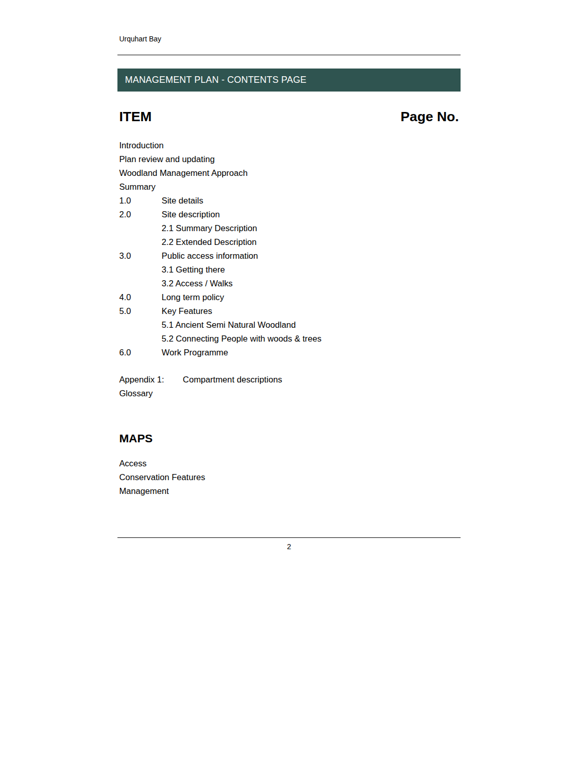Urquhart Bay
MANAGEMENT PLAN - CONTENTS PAGE
ITEM Page No.
Introduction
Plan review and updating
Woodland Management Approach
Summary
1.0 Site details
2.0 Site description
2.1 Summary Description
2.2 Extended Description
3.0 Public access information
3.1 Getting there
3.2 Access / Walks
4.0 Long term policy
5.0 Key Features
5.1 Ancient Semi Natural Woodland
5.2 Connecting People with woods & trees
6.0 Work Programme
Appendix 1: Compartment descriptions
Glossary
MAPS
Access
Conservation Features
Management
2